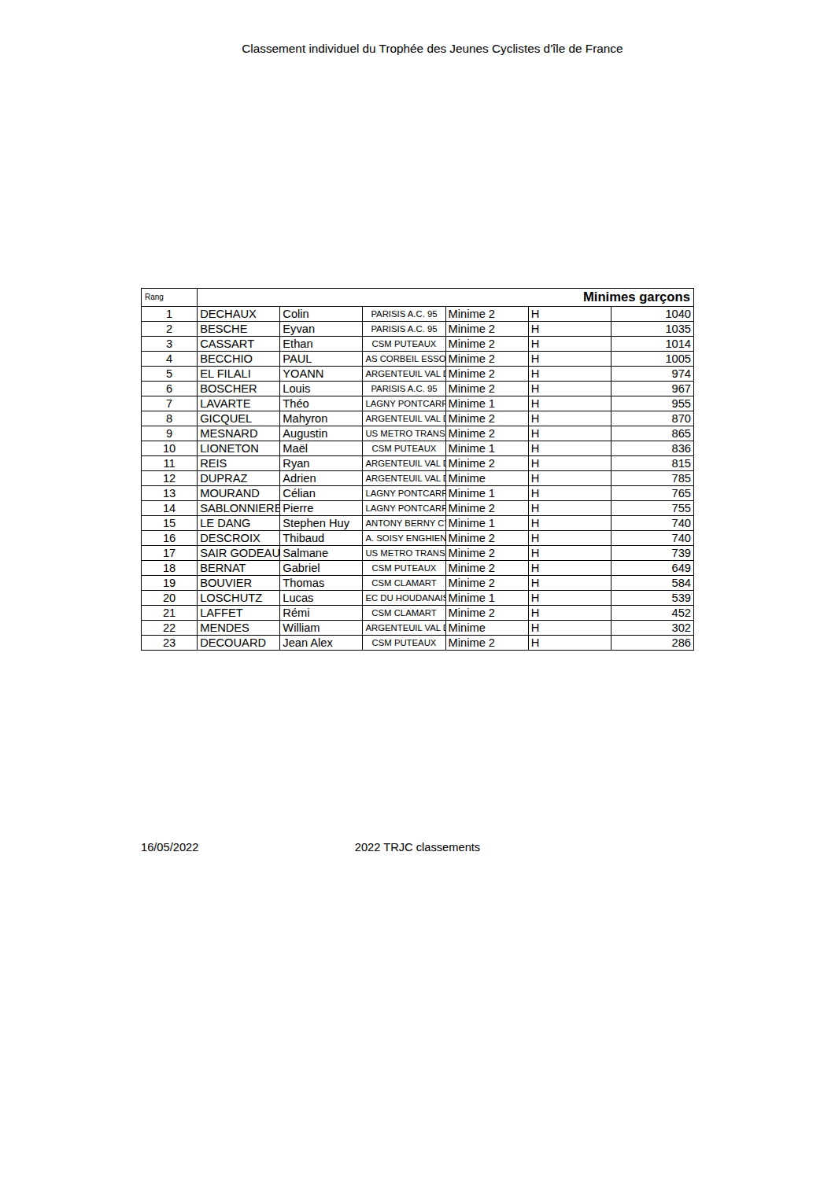Classement individuel du Trophée des Jeunes Cyclistes d'île de France
| Rang | Minimes garçons |
| --- | --- |
| 1 | DECHAUX | Colin | PARISIS A.C. 95 | Minime 2 | H | 1040 |
| 2 | BESCHE | Eyvan | PARISIS A.C. 95 | Minime 2 | H | 1035 |
| 3 | CASSART | Ethan | CSM PUTEAUX | Minime 2 | H | 1014 |
| 4 | BECCHIO | PAUL | AS CORBEIL ESSONNES | Minime 2 | H | 1005 |
| 5 | EL FILALI | YOANN | ARGENTEUIL VAL DE SEINE 95 | Minime 2 | H | 974 |
| 6 | BOSCHER | Louis | PARISIS A.C. 95 | Minime 2 | H | 967 |
| 7 | LAVARTE | Théo | LAGNY PONTCARRE CYC. | Minime 1 | H | 955 |
| 8 | GICQUEL | Mahyron | ARGENTEUIL VAL DE SEINE 95 | Minime 2 | H | 870 |
| 9 | MESNARD | Augustin | US METRO TRANSPORTS | Minime 2 | H | 865 |
| 10 | LIONETON | Maël | CSM PUTEAUX | Minime 1 | H | 836 |
| 11 | REIS | Ryan | ARGENTEUIL VAL DE SEINE 95 | Minime 2 | H | 815 |
| 12 | DUPRAZ | Adrien | ARGENTEUIL VAL DE SEINE 95 | Minime | H | 785 |
| 13 | MOURAND | Célian | LAGNY PONTCARRE CYC. | Minime 1 | H | 765 |
| 14 | SABLONNIERE | Pierre | LAGNY PONTCARRE CYC. | Minime 2 | H | 755 |
| 15 | LE DANG | Stephen Huy | ANTONY BERNY CYCLISTE | Minime 1 | H | 740 |
| 16 | DESCROIX | Thibaud | A. SOISY ENGHIEN LA BARRE | Minime 2 | H | 740 |
| 17 | SAIR GODEAU | Salmane | US METRO TRANSPORTS | Minime 2 | H | 739 |
| 18 | BERNAT | Gabriel | CSM PUTEAUX | Minime 2 | H | 649 |
| 19 | BOUVIER | Thomas | CSM CLAMART | Minime 2 | H | 584 |
| 20 | LOSCHUTZ | Lucas | EC DU HOUDANAIS | Minime 1 | H | 539 |
| 21 | LAFFET | Rémi | CSM CLAMART | Minime 2 | H | 452 |
| 22 | MENDES | William | ARGENTEUIL VAL DE SEINE 95 | Minime | H | 302 |
| 23 | DECOUARD | Jean Alex | CSM PUTEAUX | Minime 2 | H | 286 |
16/05/2022
2022 TRJC classements